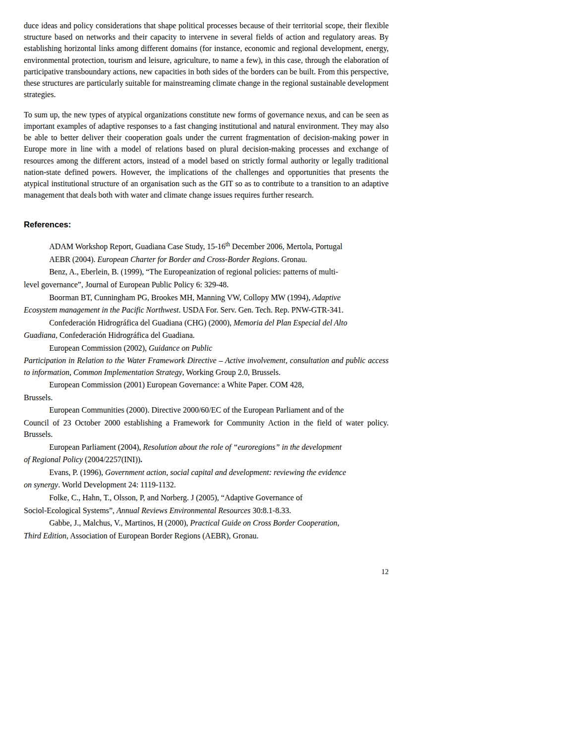duce ideas and policy considerations that shape political processes because of their territorial scope, their flexible structure based on networks and their capacity to intervene in several fields of action and regulatory areas. By establishing horizontal links among different domains (for instance, economic and regional development, energy, environmental protection, tourism and leisure, agriculture, to name a few), in this case, through the elaboration of participative transboundary actions, new capacities in both sides of the borders can be built. From this perspective, these structures are particularly suitable for mainstreaming climate change in the regional sustainable development strategies.
To sum up, the new types of atypical organizations constitute new forms of governance nexus, and can be seen as important examples of adaptive responses to a fast changing institutional and natural environment. They may also be able to better deliver their cooperation goals under the current fragmentation of decision-making power in Europe more in line with a model of relations based on plural decision-making processes and exchange of resources among the different actors, instead of a model based on strictly formal authority or legally traditional nation-state defined powers. However, the implications of the challenges and opportunities that presents the atypical institutional structure of an organisation such as the GIT so as to contribute to a transition to an adaptive management that deals both with water and climate change issues requires further research.
References:
ADAM Workshop Report, Guadiana Case Study, 15-16th December 2006, Mertola, Portugal
AEBR (2004). European Charter for Border and Cross-Border Regions. Gronau.
Benz, A., Eberlein, B. (1999), “The Europeanization of regional policies: patterns of multi-
level governance”, Journal of European Public Policy 6: 329-48.
Boorman BT, Cunningham PG, Brookes MH, Manning VW, Collopy MW (1994), Adaptive
Ecosystem management in the Pacific Northwest. USDA For. Serv. Gen. Tech. Rep. PNW-GTR-341.
Confederación Hidrográfica del Guadiana (CHG) (2000), Memoria del Plan Especial del Alto
Guadiana, Confederación Hidrográfica del Guadiana.
European Commission (2002), Guidance on Public
Participation in Relation to the Water Framework Directive – Active involvement, consultation and public access to information, Common Implementation Strategy, Working Group 2.0, Brussels.
European Commission (2001) European Governance: a White Paper. COM 428,
Brussels.
European Communities (2000). Directive 2000/60/EC of the European Parliament and of the
Council of 23 October 2000 establishing a Framework for Community Action in the field of water policy. Brussels.
European Parliament (2004), Resolution about the role of “euroregions” in the development
of Regional Policy (2004/2257(INI)).
Evans, P. (1996), Government action, social capital and development: reviewing the evidence
on synergy. World Development 24: 1119-1132.
Folke, C., Hahn, T., Olsson, P, and Norberg. J (2005), “Adaptive Governance of
Sociol-Ecological Systems”, Annual Reviews Environmental Resources 30:8.1-8.33.
Gabbe, J., Malchus, V., Martinos, H (2000), Practical Guide on Cross Border Cooperation,
Third Edition, Association of European Border Regions (AEBR), Gronau.
12